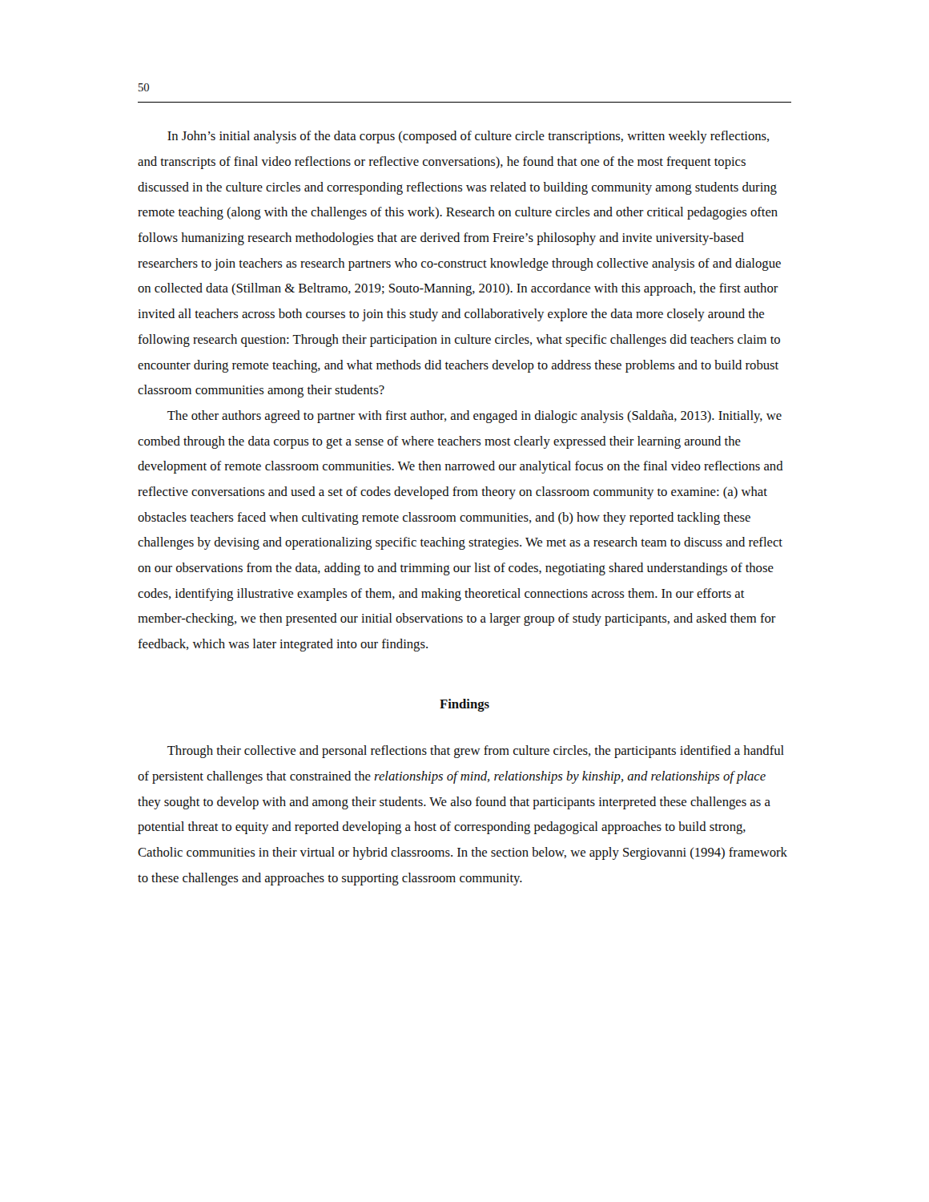50
In John’s initial analysis of the data corpus (composed of culture circle transcriptions, written weekly reflections, and transcripts of final video reflections or reflective conversations), he found that one of the most frequent topics discussed in the culture circles and corresponding reflections was related to building community among students during remote teaching (along with the challenges of this work). Research on culture circles and other critical pedagogies often follows humanizing research methodologies that are derived from Freire’s philosophy and invite university-based researchers to join teachers as research partners who co-construct knowledge through collective analysis of and dialogue on collected data (Stillman & Beltramo, 2019; Souto-Manning, 2010). In accordance with this approach, the first author invited all teachers across both courses to join this study and collaboratively explore the data more closely around the following research question: Through their participation in culture circles, what specific challenges did teachers claim to encounter during remote teaching, and what methods did teachers develop to address these problems and to build robust classroom communities among their students?
The other authors agreed to partner with first author, and engaged in dialogic analysis (Saldaña, 2013). Initially, we combed through the data corpus to get a sense of where teachers most clearly expressed their learning around the development of remote classroom communities. We then narrowed our analytical focus on the final video reflections and reflective conversations and used a set of codes developed from theory on classroom community to examine: (a) what obstacles teachers faced when cultivating remote classroom communities, and (b) how they reported tackling these challenges by devising and operationalizing specific teaching strategies. We met as a research team to discuss and reflect on our observations from the data, adding to and trimming our list of codes, negotiating shared understandings of those codes, identifying illustrative examples of them, and making theoretical connections across them. In our efforts at member-checking, we then presented our initial observations to a larger group of study participants, and asked them for feedback, which was later integrated into our findings.
Findings
Through their collective and personal reflections that grew from culture circles, the participants identified a handful of persistent challenges that constrained the relationships of mind, relationships by kinship, and relationships of place they sought to develop with and among their students. We also found that participants interpreted these challenges as a potential threat to equity and reported developing a host of corresponding pedagogical approaches to build strong, Catholic communities in their virtual or hybrid classrooms. In the section below, we apply Sergiovanni (1994) framework to these challenges and approaches to supporting classroom community.